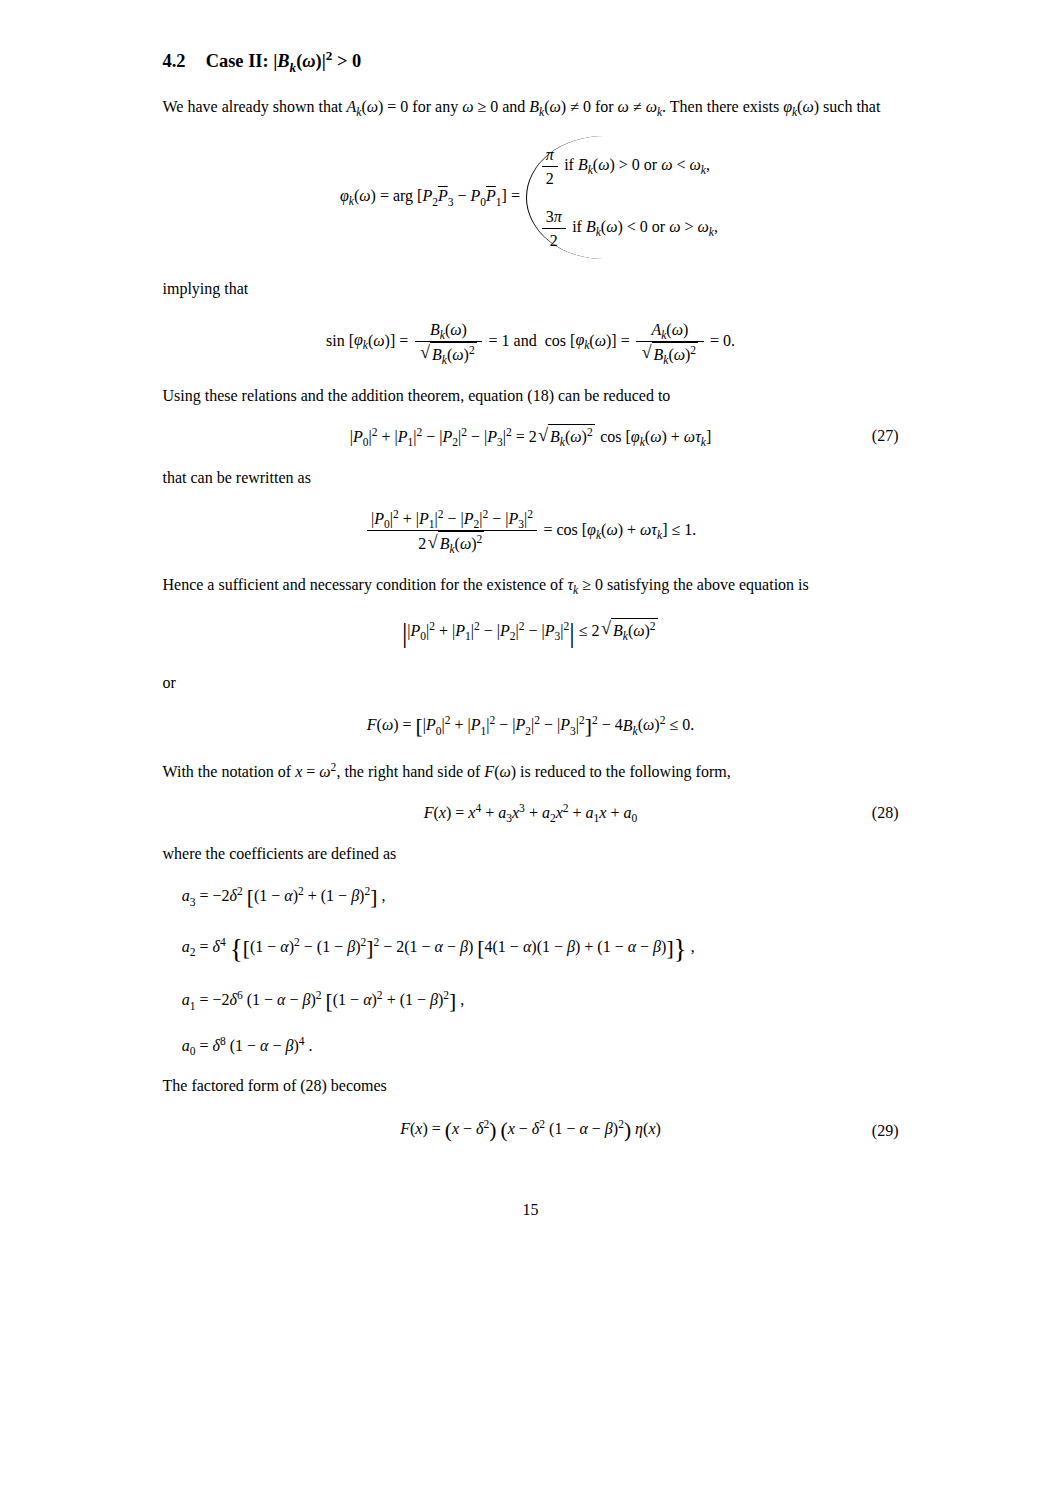4.2 Case II: |Bk(ω)|2 > 0
We have already shown that Ak(ω) = 0 for any ω ≥ 0 and Bk(ω) ≠ 0 for ω ≠ ωk. Then there exists φk(ω) such that
φk(ω) = arg [P2P3 − P0P1] = π 2 if Bk(ω) > 0 or ω < ωk, 3π 2 if Bk(ω) < 0 or ω > ωk,
implying that
sin [φk(ω)] = Bk(ω) Bk(ω)2 = 1 and cos [φk(ω)] = Ak(ω) Bk(ω)2 = 0.
Using these relations and the addition theorem, equation (18) can be reduced to
|P0|2 + |P1|2 − |P2|2 − |P3|2 = 2Bk(ω)2 cos [φk(ω) + ωτk] (27)
that can be rewritten as
|P0|2 + |P1|2 − |P2|2 − |P3|2 2Bk(ω)2 = cos [φk(ω) + ωτk] ≤ 1.
Hence a sufficient and necessary condition for the existence of τk ≥ 0 satisfying the above equation is
||P0|2 + |P1|2 − |P2|2 − |P3|2| ≤ 2Bk(ω)2
or
F(ω) = [|P0|2 + |P1|2 − |P2|2 − |P3|2]2 − 4Bk(ω)2 ≤ 0.
With the notation of x = ω2, the right hand side of F(ω) is reduced to the following form,
F(x) = x4 + a3x3 + a2x2 + a1x + a0 (28)
where the coefficients are defined as
a3 = −2δ2 [(1 − α)2 + (1 − β)2] ,
a2 = δ4 {[(1 − α)2 − (1 − β)2]2 − 2(1 − α − β) [4(1 − α)(1 − β) + (1 − α − β)]} ,
a1 = −2δ6 (1 − α − β)2 [(1 − α)2 + (1 − β)2] ,
a0 = δ8 (1 − α − β)4 .
The factored form of (28) becomes
F(x) = (x − δ2) (x − δ2 (1 − α − β)2) η(x) (29)
15